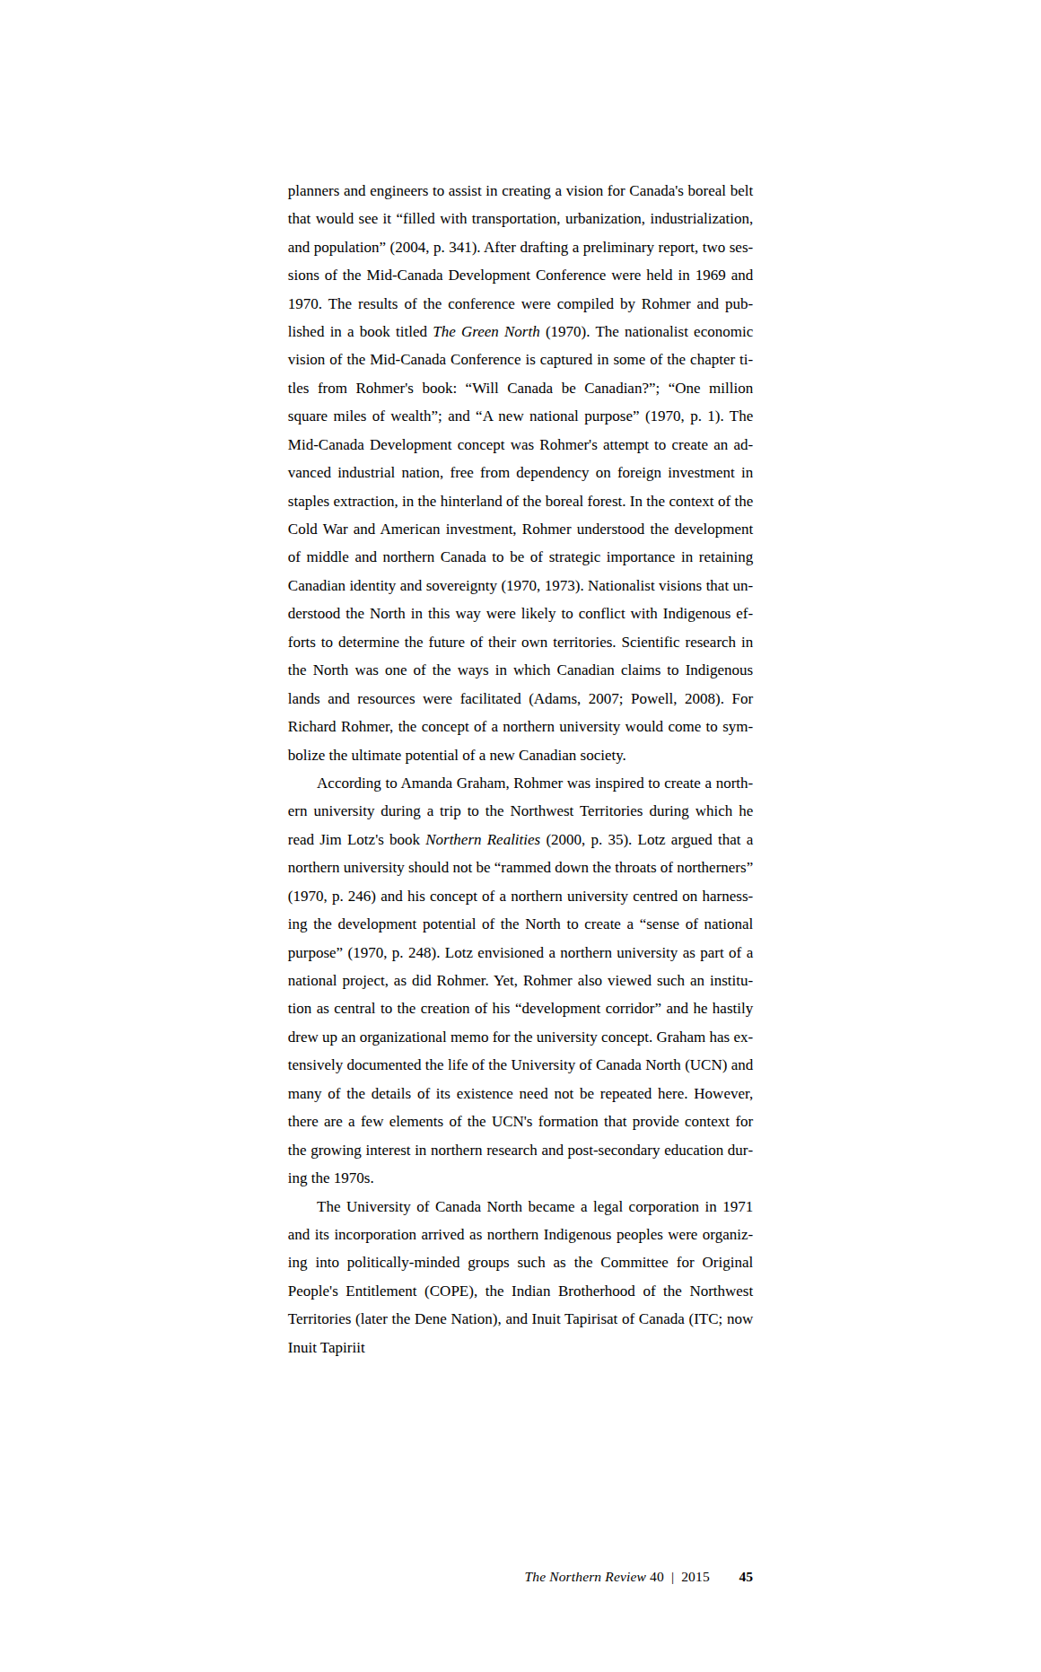planners and engineers to assist in creating a vision for Canada's boreal belt that would see it “filled with transportation, urbanization, industrialization, and population” (2004, p. 341). After drafting a preliminary report, two sessions of the Mid-Canada Development Conference were held in 1969 and 1970. The results of the conference were compiled by Rohmer and published in a book titled The Green North (1970). The nationalist economic vision of the Mid-Canada Conference is captured in some of the chapter titles from Rohmer's book: “Will Canada be Canadian?”; “One million square miles of wealth”; and “A new national purpose” (1970, p. 1). The Mid-Canada Development concept was Rohmer's attempt to create an advanced industrial nation, free from dependency on foreign investment in staples extraction, in the hinterland of the boreal forest. In the context of the Cold War and American investment, Rohmer understood the development of middle and northern Canada to be of strategic importance in retaining Canadian identity and sovereignty (1970, 1973). Nationalist visions that understood the North in this way were likely to conflict with Indigenous efforts to determine the future of their own territories. Scientific research in the North was one of the ways in which Canadian claims to Indigenous lands and resources were facilitated (Adams, 2007; Powell, 2008). For Richard Rohmer, the concept of a northern university would come to symbolize the ultimate potential of a new Canadian society.
According to Amanda Graham, Rohmer was inspired to create a northern university during a trip to the Northwest Territories during which he read Jim Lotz's book Northern Realities (2000, p. 35). Lotz argued that a northern university should not be “rammed down the throats of northerners” (1970, p. 246) and his concept of a northern university centred on harnessing the development potential of the North to create a “sense of national purpose” (1970, p. 248). Lotz envisioned a northern university as part of a national project, as did Rohmer. Yet, Rohmer also viewed such an institution as central to the creation of his “development corridor” and he hastily drew up an organizational memo for the university concept. Graham has extensively documented the life of the University of Canada North (UCN) and many of the details of its existence need not be repeated here. However, there are a few elements of the UCN's formation that provide context for the growing interest in northern research and post-secondary education during the 1970s.
The University of Canada North became a legal corporation in 1971 and its incorporation arrived as northern Indigenous peoples were organizing into politically-minded groups such as the Committee for Original People's Entitlement (COPE), the Indian Brotherhood of the Northwest Territories (later the Dene Nation), and Inuit Tapirisat of Canada (ITC; now Inuit Tapiriit
The Northern Review 40 | 201545